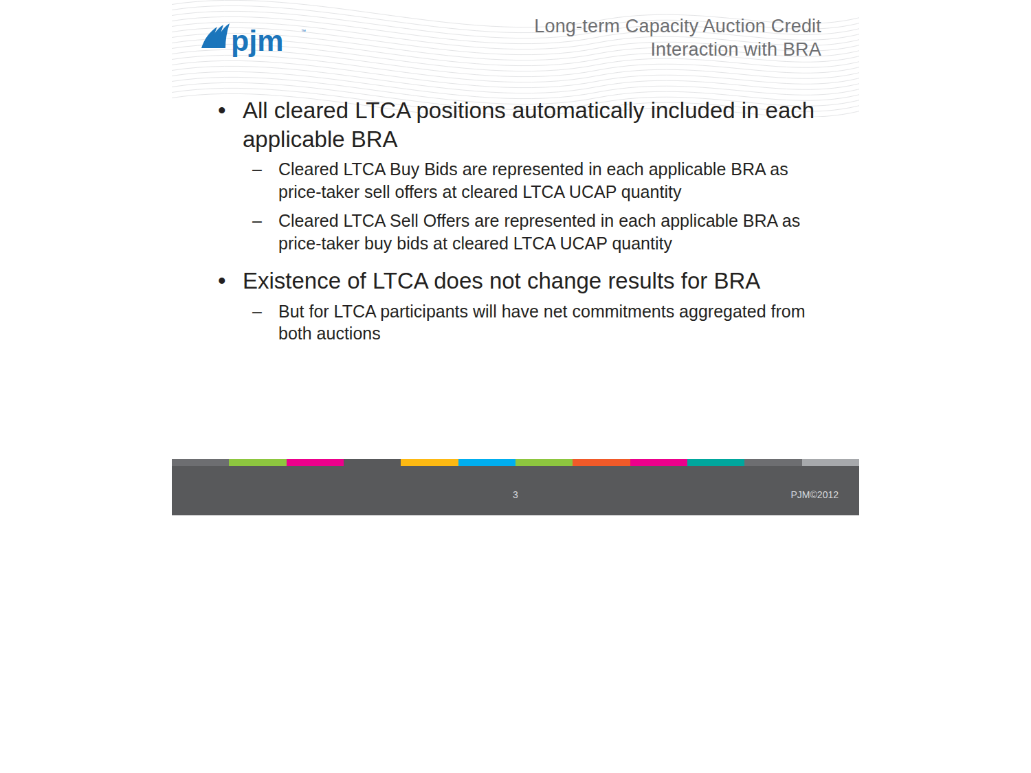pjm ™
Long-term Capacity Auction Credit
Interaction with BRA
All cleared LTCA positions automatically included in each applicable BRA
Cleared LTCA Buy Bids are represented in each applicable BRA as price-taker sell offers at cleared LTCA UCAP quantity
Cleared LTCA Sell Offers are represented in each applicable BRA as price-taker buy bids at cleared LTCA UCAP quantity
Existence of LTCA does not change results for BRA
But for LTCA participants will have net commitments aggregated from both auctions
3
PJM©2012